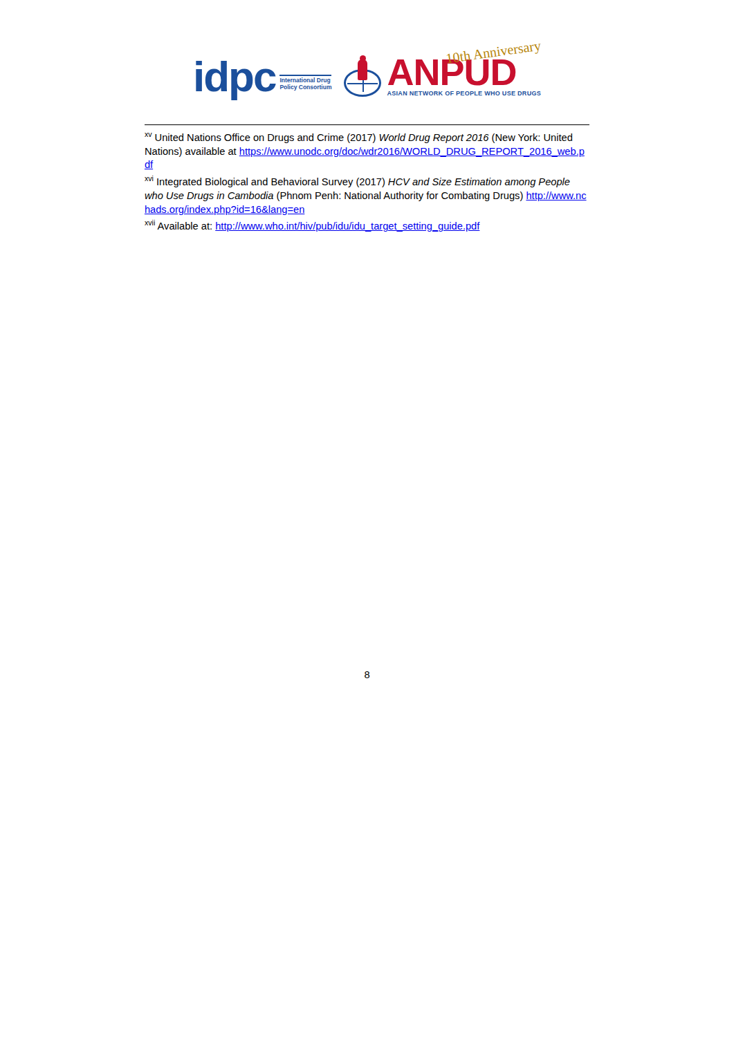idpc
International Drug
Policy Consortium
10th Anniversary
ANPUD
ASIAN NETWORK OF PEOPLE WHO USE DRUGS
xv United Nations Office on Drugs and Crime (2017) World Drug Report 2016 (New York: United Nations) available at https://www.unodc.org/doc/wdr2016/WORLD_DRUG_REPORT_2016_web.pdf
xvi Integrated Biological and Behavioral Survey (2017) HCV and Size Estimation among People who Use Drugs in Cambodia (Phnom Penh: National Authority for Combating Drugs) http://www.nchads.org/index.php?id=16&lang=en
xvii Available at: http://www.who.int/hiv/pub/idu/idu_target_setting_guide.pdf
8